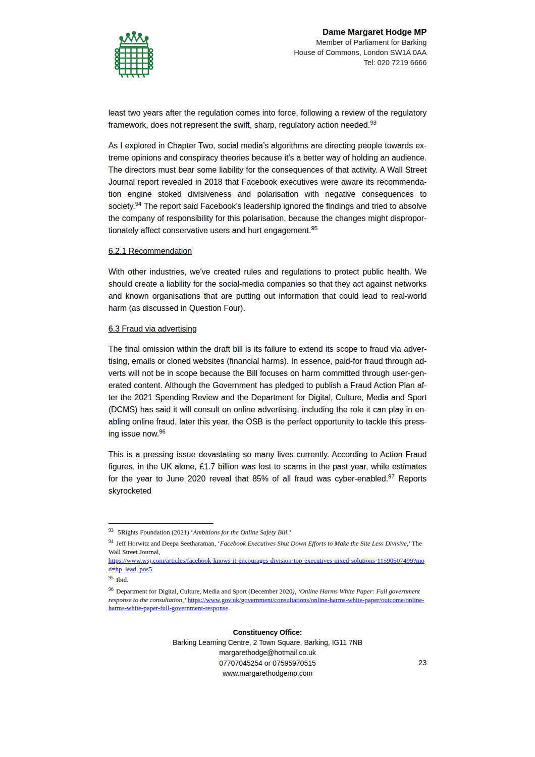Dame Margaret Hodge MP
Member of Parliament for Barking
House of Commons, London SW1A 0AA
Tel: 020 7219 6666
least two years after the regulation comes into force, following a review of the regulatory framework, does not represent the swift, sharp, regulatory action needed.93
As I explored in Chapter Two, social media’s algorithms are directing people towards extreme opinions and conspiracy theories because it's a better way of holding an audience. The directors must bear some liability for the consequences of that activity. A Wall Street Journal report revealed in 2018 that Facebook executives were aware its recommendation engine stoked divisiveness and polarisation with negative consequences to society.94 The report said Facebook’s leadership ignored the findings and tried to absolve the company of responsibility for this polarisation, because the changes might disproportionately affect conservative users and hurt engagement.95
6.2.1 Recommendation
With other industries, we've created rules and regulations to protect public health. We should create a liability for the social-media companies so that they act against networks and known organisations that are putting out information that could lead to real-world harm (as discussed in Question Four).
6.3 Fraud via advertising
The final omission within the draft bill is its failure to extend its scope to fraud via advertising, emails or cloned websites (financial harms). In essence, paid-for fraud through adverts will not be in scope because the Bill focuses on harm committed through user-generated content. Although the Government has pledged to publish a Fraud Action Plan after the 2021 Spending Review and the Department for Digital, Culture, Media and Sport (DCMS) has said it will consult on online advertising, including the role it can play in enabling online fraud, later this year, the OSB is the perfect opportunity to tackle this pressing issue now.96
This is a pressing issue devastating so many lives currently. According to Action Fraud figures, in the UK alone, £1.7 billion was lost to scams in the past year, while estimates for the year to June 2020 reveal that 85% of all fraud was cyber-enabled.97 Reports skyrocketed
93 5Rights Foundation (2021) ‘Ambitions for the Online Safety Bill.’
94 Jeff Horwitz and Deepa Seetharaman, ‘Facebook Executives Shut Down Efforts to Make the Site Less Divisive,’ The Wall Street Journal,
https://www.wsj.com/articles/facebook-knows-it-encourages-division-top-executives-nixed-solutions-11590507499?mod=hp_lead_pos5
95 Ibid.
96 Department for Digital, Culture, Media and Sport (December 2020), ‘Online Harms White Paper: Full government response to the consultation,’ https://www.gov.uk/government/consultations/online-harms-white-paper/outcome/online-harms-white-paper-full-government-response.
Constituency Office:
Barking Learning Centre, 2 Town Square, Barking, IG11 7NB
margarethodge@hotmail.co.uk
07707045254 or 07595970515
www.margarethodgemp.com
23